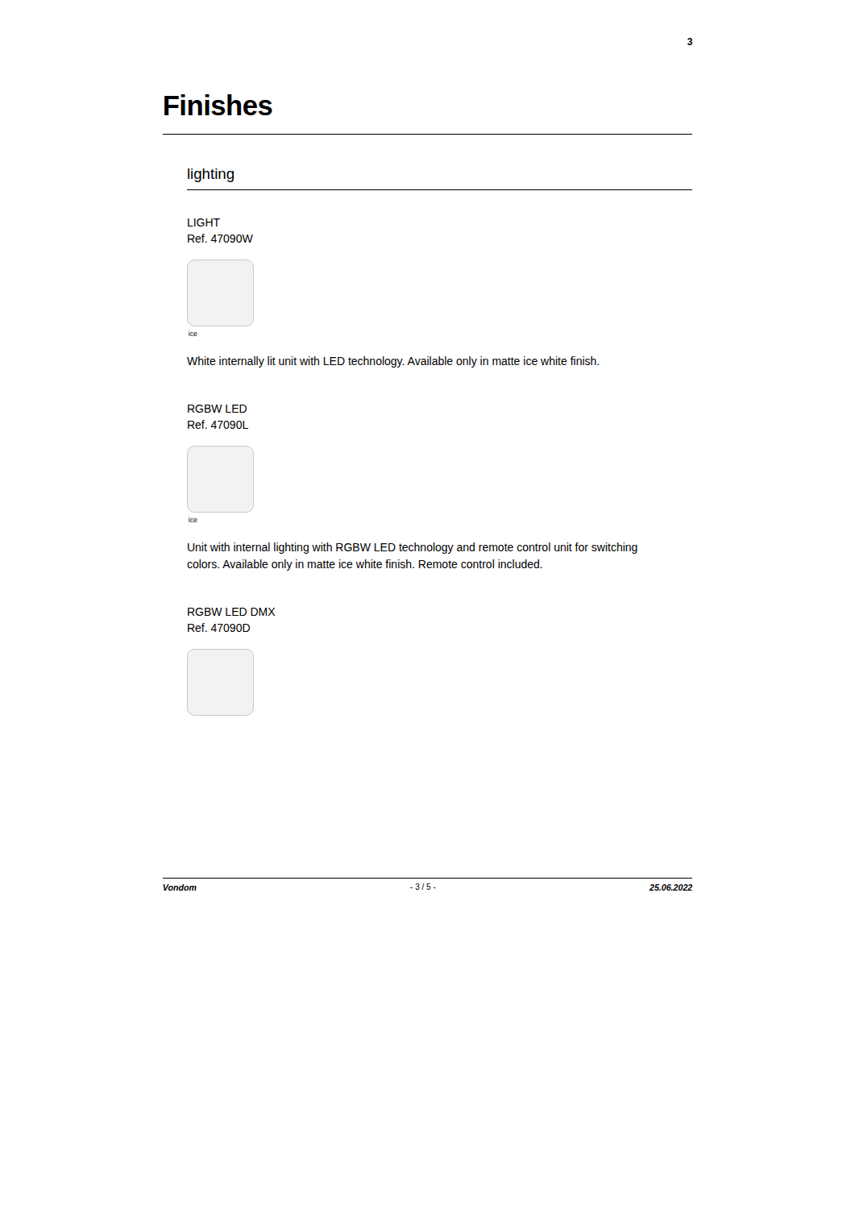3
Finishes
lighting
LIGHT
Ref. 47090W
ice
White internally lit unit with LED technology. Available only in matte ice white finish.
RGBW LED
Ref. 47090L
ice
Unit with internal lighting with RGBW LED technology and remote control unit for switching colors. Available only in matte ice white finish. Remote control included.
RGBW LED DMX
Ref. 47090D
Vondom - 3 / 5 - 25.06.2022